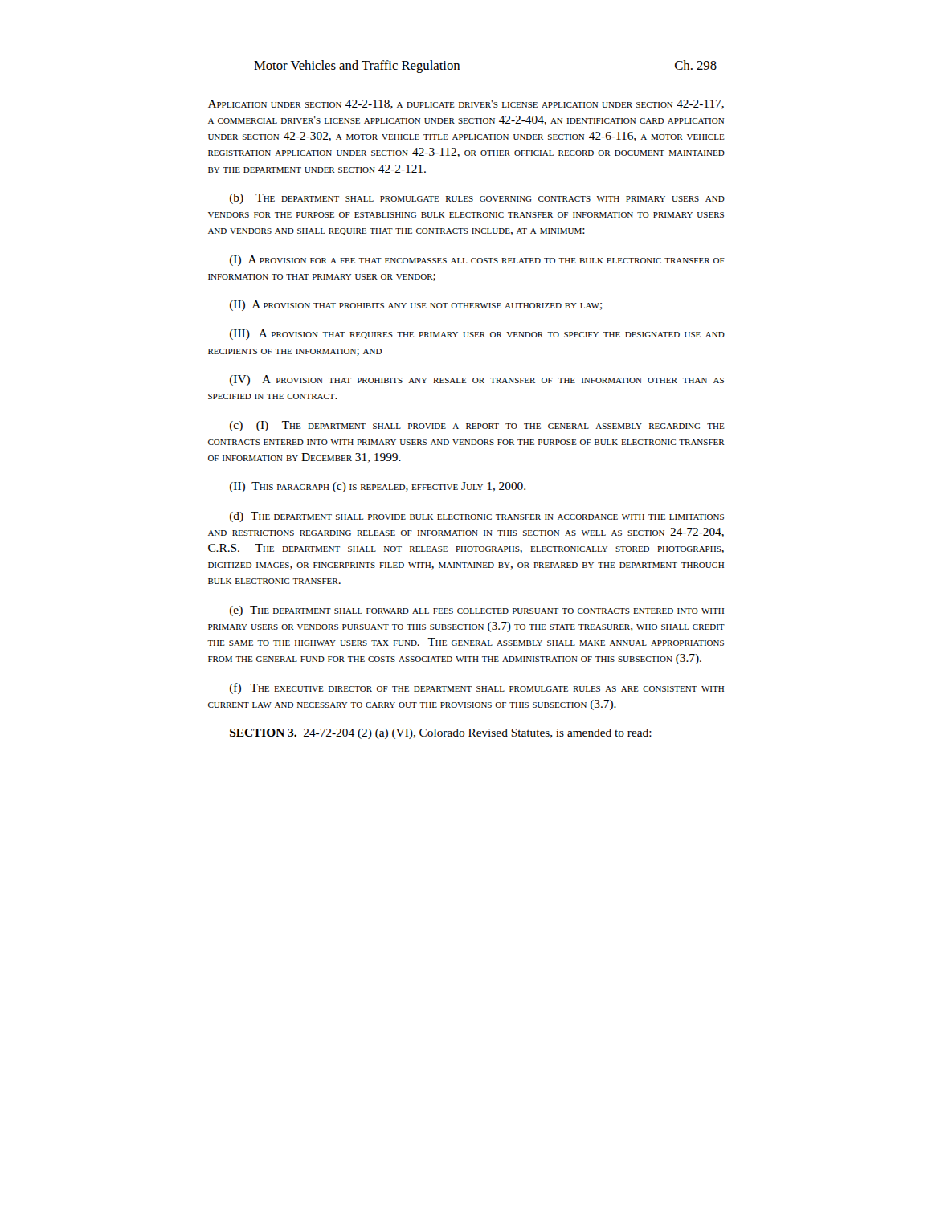Motor Vehicles and Traffic Regulation Ch. 298
Application under section 42-2-118, a duplicate driver's license application under section 42-2-117, a commercial driver's license application under section 42-2-404, an identification card application under section 42-2-302, a motor vehicle title application under section 42-6-116, a motor vehicle registration application under section 42-3-112, or other official record or document maintained by the department under section 42-2-121.
(b) The department shall promulgate rules governing contracts with primary users and vendors for the purpose of establishing bulk electronic transfer of information to primary users and vendors and shall require that the contracts include, at a minimum:
(I) A provision for a fee that encompasses all costs related to the bulk electronic transfer of information to that primary user or vendor;
(II) A provision that prohibits any use not otherwise authorized by law;
(III) A provision that requires the primary user or vendor to specify the designated use and recipients of the information; and
(IV) A provision that prohibits any resale or transfer of the information other than as specified in the contract.
(c) (I) The department shall provide a report to the general assembly regarding the contracts entered into with primary users and vendors for the purpose of bulk electronic transfer of information by December 31, 1999.
(II) This paragraph (c) is repealed, effective July 1, 2000.
(d) The department shall provide bulk electronic transfer in accordance with the limitations and restrictions regarding release of information in this section as well as section 24-72-204, C.R.S. The department shall not release photographs, electronically stored photographs, digitized images, or fingerprints filed with, maintained by, or prepared by the department through bulk electronic transfer.
(e) The department shall forward all fees collected pursuant to contracts entered into with primary users or vendors pursuant to this subsection (3.7) to the state treasurer, who shall credit the same to the highway users tax fund. The general assembly shall make annual appropriations from the general fund for the costs associated with the administration of this subsection (3.7).
(f) The executive director of the department shall promulgate rules as are consistent with current law and necessary to carry out the provisions of this subsection (3.7).
SECTION 3. 24-72-204 (2) (a) (VI), Colorado Revised Statutes, is amended to read: